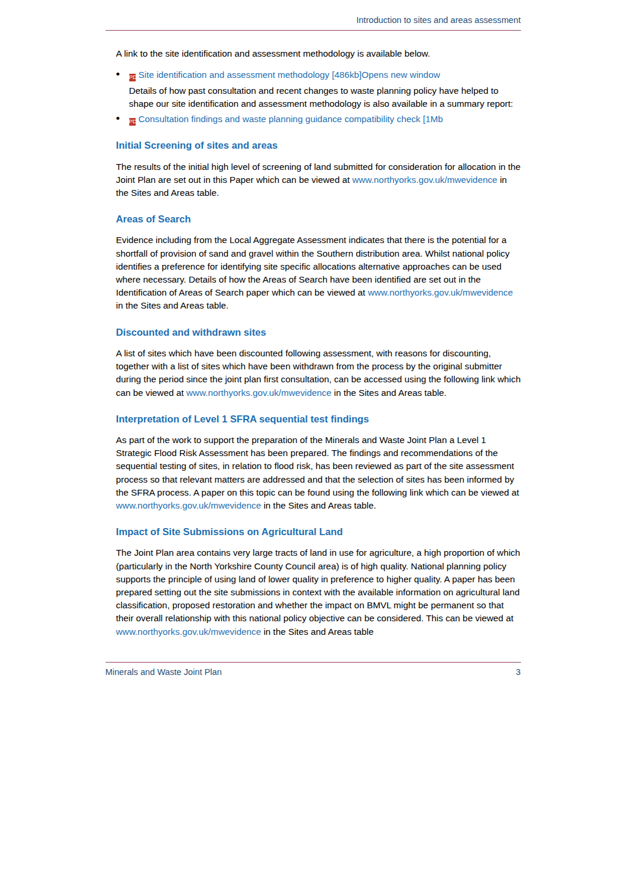Introduction to sites and areas assessment
A link to the site identification and assessment methodology is available below.
PDF Site identification and assessment methodology [486kb]Opens new window Details of how past consultation and recent changes to waste planning policy have helped to shape our site identification and assessment methodology is also available in a summary report:
PDF Consultation findings and waste planning guidance compatibility check [1Mb
Initial Screening of sites and areas
The results of the initial high level of screening of land submitted for consideration for allocation in the Joint Plan are set out in this Paper which can be viewed at www.northyorks.gov.uk/mwevidence in the Sites and Areas table.
Areas of Search
Evidence including from the Local Aggregate Assessment indicates that there is the potential for a shortfall of provision of sand and gravel within the Southern distribution area. Whilst national policy identifies a preference for identifying site specific allocations alternative approaches can be used where necessary. Details of how the Areas of Search have been identified are set out in the Identification of Areas of Search paper which can be viewed at www.northyorks.gov.uk/mwevidence in the Sites and Areas table.
Discounted and withdrawn sites
A list of sites which have been discounted following assessment, with reasons for discounting, together with a list of sites which have been withdrawn from the process by the original submitter during the period since the joint plan first consultation, can be accessed using the following link which can be viewed at www.northyorks.gov.uk/mwevidence in the Sites and Areas table.
Interpretation of Level 1 SFRA sequential test findings
As part of the work to support the preparation of the Minerals and Waste Joint Plan a Level 1 Strategic Flood Risk Assessment has been prepared. The findings and recommendations of the sequential testing of sites, in relation to flood risk, has been reviewed as part of the site assessment process so that relevant matters are addressed and that the selection of sites has been informed by the SFRA process. A paper on this topic can be found using the following link which can be viewed at www.northyorks.gov.uk/mwevidence in the Sites and Areas table.
Impact of Site Submissions on Agricultural Land
The Joint Plan area contains very large tracts of land in use for agriculture, a high proportion of which (particularly in the North Yorkshire County Council area) is of high quality. National planning policy supports the principle of using land of lower quality in preference to higher quality. A paper has been prepared setting out the site submissions in context with the available information on agricultural land classification, proposed restoration and whether the impact on BMVL might be permanent so that their overall relationship with this national policy objective can be considered. This can be viewed at www.northyorks.gov.uk/mwevidence in the Sites and Areas table
Minerals and Waste Joint Plan 3